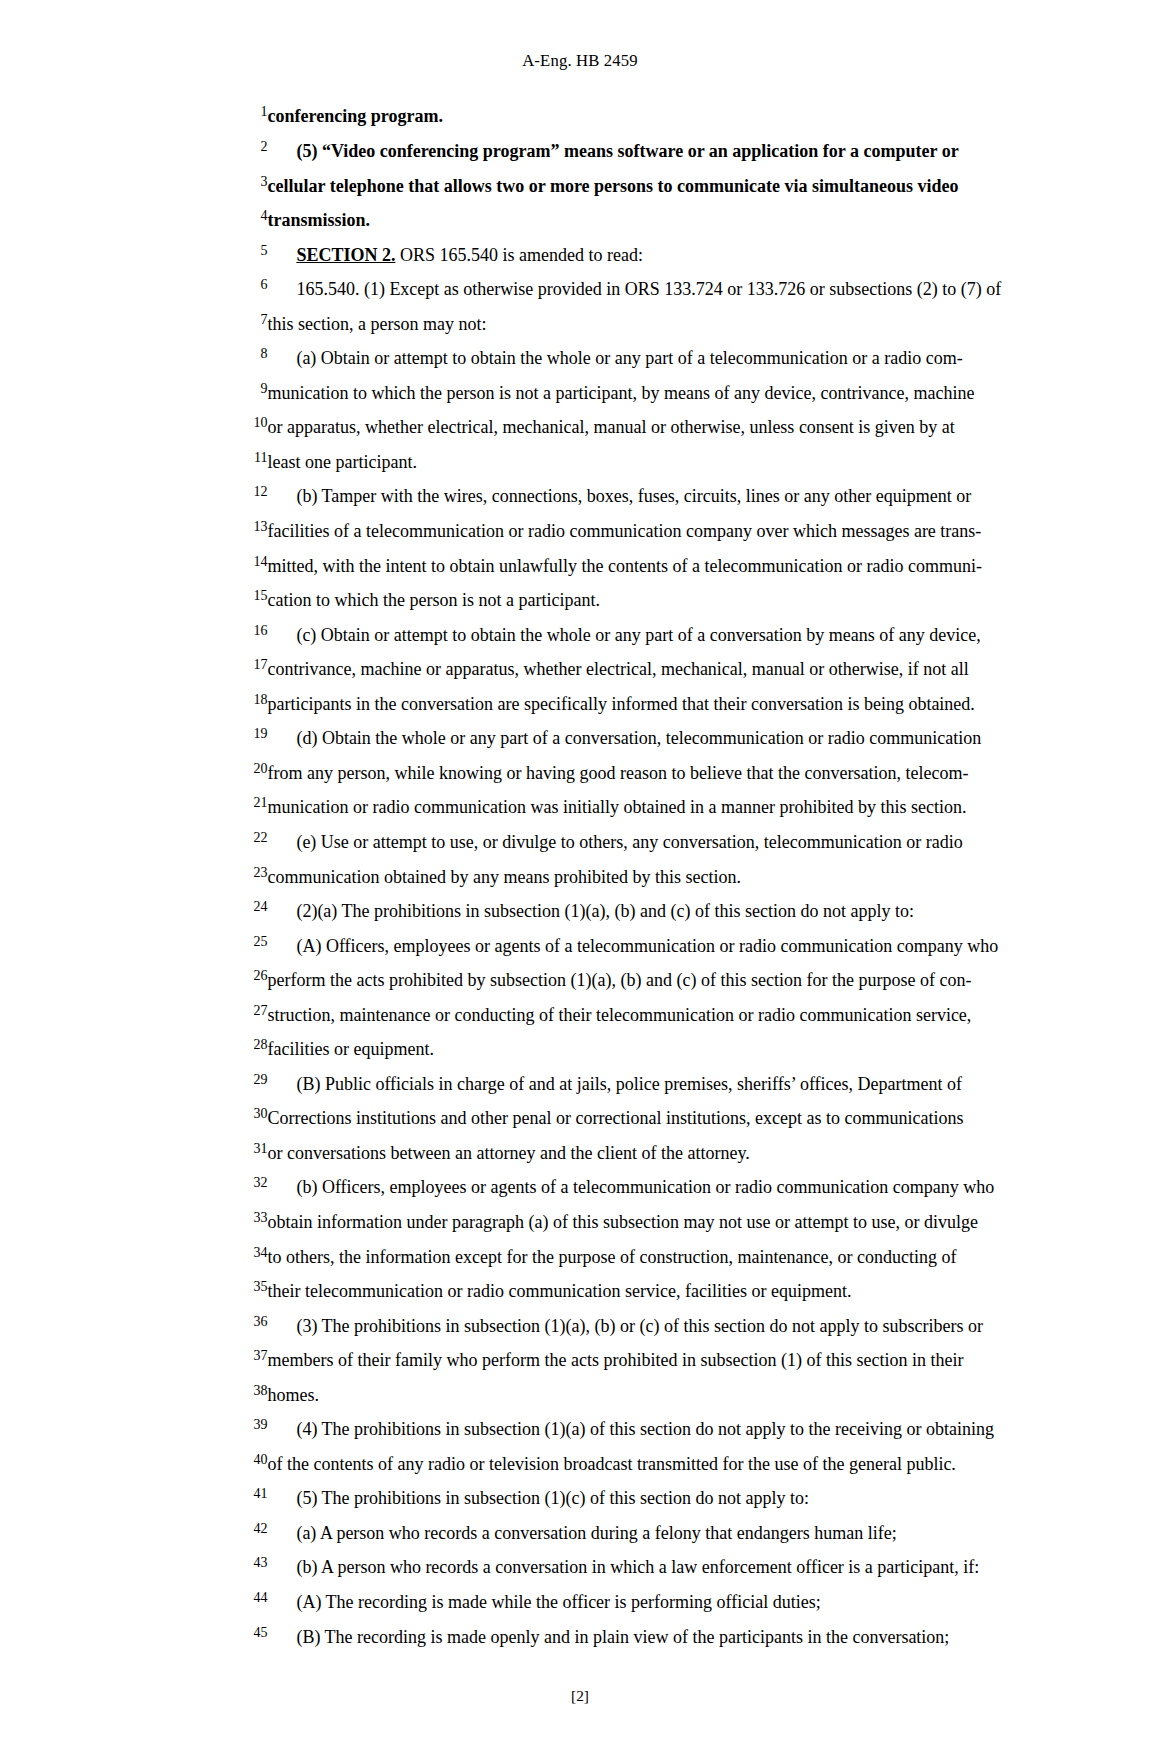A-Eng. HB 2459
| 1 | conferencing program. |
| 2 | (5) “Video conferencing program” means software or an application for a computer or |
| 3 | cellular telephone that allows two or more persons to communicate via simultaneous video |
| 4 | transmission. |
| 5 | SECTION 2. ORS 165.540 is amended to read: |
| 6 | 165.540. (1) Except as otherwise provided in ORS 133.724 or 133.726 or subsections (2) to (7) of |
| 7 | this section, a person may not: |
| 8 | (a) Obtain or attempt to obtain the whole or any part of a telecommunication or a radio com- |
| 9 | munication to which the person is not a participant, by means of any device, contrivance, machine |
| 10 | or apparatus, whether electrical, mechanical, manual or otherwise, unless consent is given by at |
| 11 | least one participant. |
| 12 | (b) Tamper with the wires, connections, boxes, fuses, circuits, lines or any other equipment or |
| 13 | facilities of a telecommunication or radio communication company over which messages are trans- |
| 14 | mitted, with the intent to obtain unlawfully the contents of a telecommunication or radio communi- |
| 15 | cation to which the person is not a participant. |
| 16 | (c) Obtain or attempt to obtain the whole or any part of a conversation by means of any device, |
| 17 | contrivance, machine or apparatus, whether electrical, mechanical, manual or otherwise, if not all |
| 18 | participants in the conversation are specifically informed that their conversation is being obtained. |
| 19 | (d) Obtain the whole or any part of a conversation, telecommunication or radio communication |
| 20 | from any person, while knowing or having good reason to believe that the conversation, telecom- |
| 21 | munication or radio communication was initially obtained in a manner prohibited by this section. |
| 22 | (e) Use or attempt to use, or divulge to others, any conversation, telecommunication or radio |
| 23 | communication obtained by any means prohibited by this section. |
| 24 | (2)(a) The prohibitions in subsection (1)(a), (b) and (c) of this section do not apply to: |
| 25 | (A) Officers, employees or agents of a telecommunication or radio communication company who |
| 26 | perform the acts prohibited by subsection (1)(a), (b) and (c) of this section for the purpose of con- |
| 27 | struction, maintenance or conducting of their telecommunication or radio communication service, |
| 28 | facilities or equipment. |
| 29 | (B) Public officials in charge of and at jails, police premises, sheriffs’ offices, Department of |
| 30 | Corrections institutions and other penal or correctional institutions, except as to communications |
| 31 | or conversations between an attorney and the client of the attorney. |
| 32 | (b) Officers, employees or agents of a telecommunication or radio communication company who |
| 33 | obtain information under paragraph (a) of this subsection may not use or attempt to use, or divulge |
| 34 | to others, the information except for the purpose of construction, maintenance, or conducting of |
| 35 | their telecommunication or radio communication service, facilities or equipment. |
| 36 | (3) The prohibitions in subsection (1)(a), (b) or (c) of this section do not apply to subscribers or |
| 37 | members of their family who perform the acts prohibited in subsection (1) of this section in their |
| 38 | homes. |
| 39 | (4) The prohibitions in subsection (1)(a) of this section do not apply to the receiving or obtaining |
| 40 | of the contents of any radio or television broadcast transmitted for the use of the general public. |
| 41 | (5) The prohibitions in subsection (1)(c) of this section do not apply to: |
| 42 | (a) A person who records a conversation during a felony that endangers human life; |
| 43 | (b) A person who records a conversation in which a law enforcement officer is a participant, if: |
| 44 | (A) The recording is made while the officer is performing official duties; |
| 45 | (B) The recording is made openly and in plain view of the participants in the conversation; |
[2]